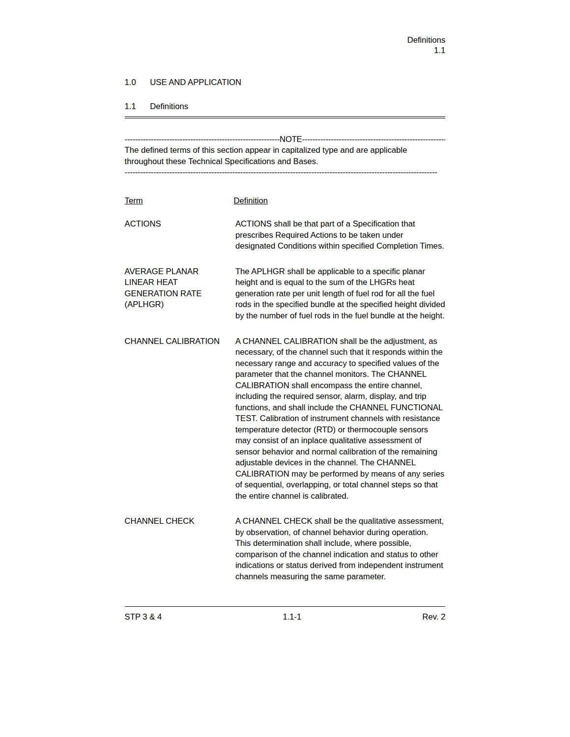Definitions
1.1
1.0 USE AND APPLICATION
1.1 Definitions
-----------------------------------------------------------NOTE-----------------------------------------------------------
The defined terms of this section appear in capitalized type and are applicable throughout these Technical Specifications and Bases.
-----------------------------------------------------------------------------------------------------------------------
| Term | Definition |
| --- | --- |
| ACTIONS | ACTIONS shall be that part of a Specification that prescribes Required Actions to be taken under designated Conditions within specified Completion Times. |
| AVERAGE PLANAR LINEAR HEAT GENERATION RATE (APLHGR) | The APLHGR shall be applicable to a specific planar height and is equal to the sum of the LHGRs heat generation rate per unit length of fuel rod for all the fuel rods in the specified bundle at the specified height divided by the number of fuel rods in the fuel bundle at the height. |
| CHANNEL CALIBRATION | A CHANNEL CALIBRATION shall be the adjustment, as necessary, of the channel such that it responds within the necessary range and accuracy to specified values of the parameter that the channel monitors. The CHANNEL CALIBRATION shall encompass the entire channel, including the required sensor, alarm, display, and trip functions, and shall include the CHANNEL FUNCTIONAL TEST. Calibration of instrument channels with resistance temperature detector (RTD) or thermocouple sensors may consist of an inplace qualitative assessment of sensor behavior and normal calibration of the remaining adjustable devices in the channel. The CHANNEL CALIBRATION may be performed by means of any series of sequential, overlapping, or total channel steps so that the entire channel is calibrated. |
| CHANNEL CHECK | A CHANNEL CHECK shall be the qualitative assessment, by observation, of channel behavior during operation. This determination shall include, where possible, comparison of the channel indication and status to other indications or status derived from independent instrument channels measuring the same parameter. |
STP 3 & 4
1.1-1
Rev. 2